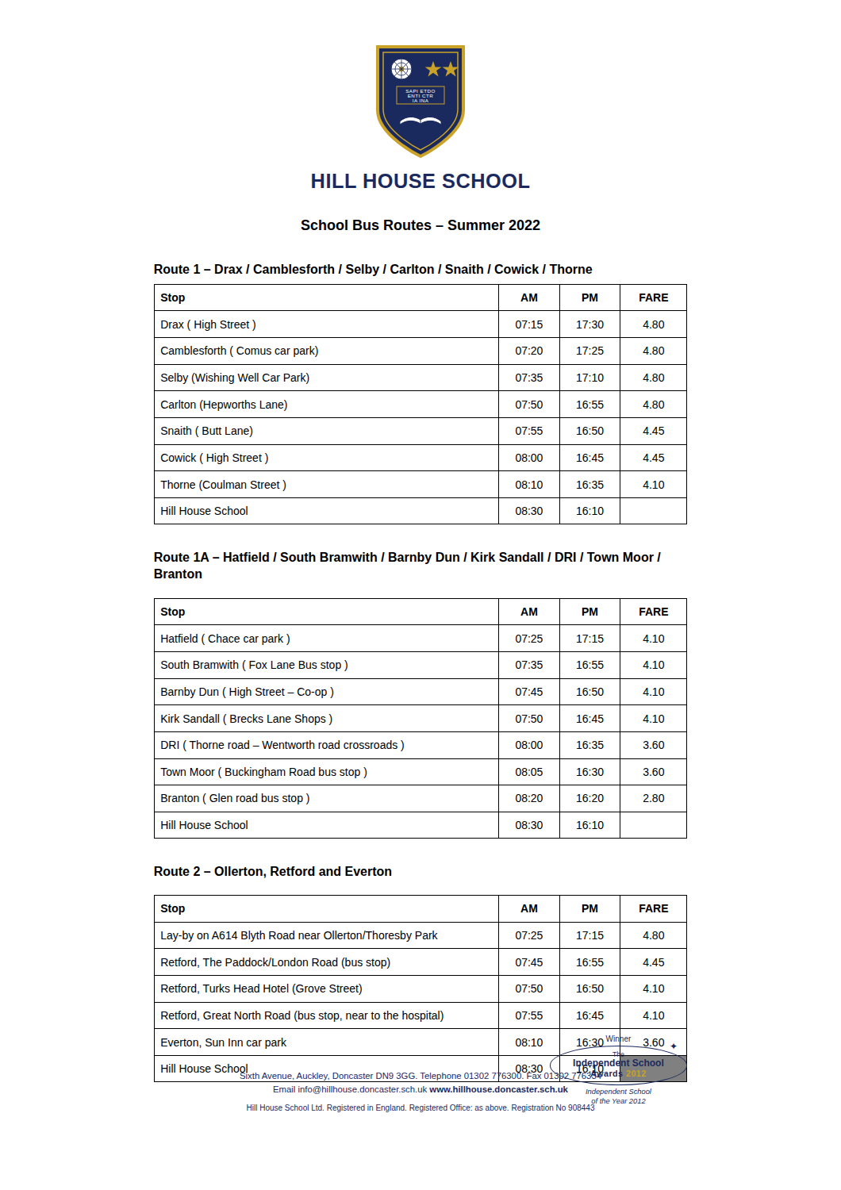SAPI ETDO ENTI CTR IA INA
HILL HOUSE SCHOOL
School Bus Routes – Summer 2022
Route 1 – Drax / Camblesforth / Selby / Carlton / Snaith / Cowick / Thorne
| Stop | AM | PM | FARE |
| --- | --- | --- | --- |
| Drax ( High Street ) | 07:15 | 17:30 | 4.80 |
| Camblesforth ( Comus car park) | 07:20 | 17:25 | 4.80 |
| Selby (Wishing Well Car Park) | 07:35 | 17:10 | 4.80 |
| Carlton (Hepworths Lane) | 07:50 | 16:55 | 4.80 |
| Snaith ( Butt Lane) | 07:55 | 16:50 | 4.45 |
| Cowick ( High Street ) | 08:00 | 16:45 | 4.45 |
| Thorne (Coulman Street ) | 08:10 | 16:35 | 4.10 |
| Hill House School | 08:30 | 16:10 | |
Route 1A – Hatfield / South Bramwith / Barnby Dun / Kirk Sandall / DRI / Town Moor / Branton
| Stop | AM | PM | FARE |
| --- | --- | --- | --- |
| Hatfield ( Chace car park ) | 07:25 | 17:15 | 4.10 |
| South Bramwith ( Fox Lane Bus stop ) | 07:35 | 16:55 | 4.10 |
| Barnby Dun ( High Street – Co-op ) | 07:45 | 16:50 | 4.10 |
| Kirk Sandall ( Brecks Lane Shops ) | 07:50 | 16:45 | 4.10 |
| DRI ( Thorne road – Wentworth road crossroads ) | 08:00 | 16:35 | 3.60 |
| Town Moor ( Buckingham Road bus stop ) | 08:05 | 16:30 | 3.60 |
| Branton ( Glen road bus stop ) | 08:20 | 16:20 | 2.80 |
| Hill House School | 08:30 | 16:10 | |
Route 2 – Ollerton, Retford and Everton
| Stop | AM | PM | FARE |
| --- | --- | --- | --- |
| Lay-by on A614 Blyth Road near Ollerton/Thoresby Park | 07:25 | 17:15 | 4.80 |
| Retford, The Paddock/London Road (bus stop) | 07:45 | 16:55 | 4.45 |
| Retford, Turks Head Hotel (Grove Street) | 07:50 | 16:50 | 4.10 |
| Retford, Great North Road (bus stop, near to the hospital) | 07:55 | 16:45 | 4.10 |
| Everton, Sun Inn car park | 08:10 | 16:30 | 3.60 |
| Hill House School | 08:30 | 16:10 | |
Sixth Avenue, Auckley, Doncaster DN9 3GG. Telephone 01302 776300. Fax 01302 776334
Email info@hillhouse.doncaster.sch.uk www.hillhouse.doncaster.sch.uk
Hill House School Ltd. Registered in England. Registered Office: as above. Registration No 908443
Winner
✦
The
Independent School
Awards 2012
Independent School
of the Year 2012